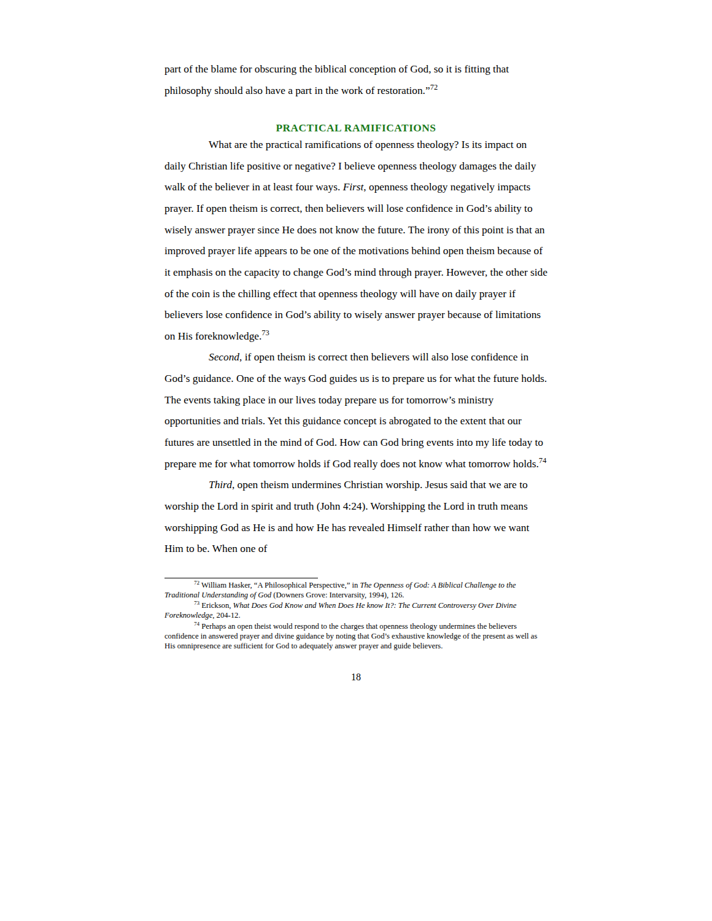part of the blame for obscuring the biblical conception of God, so it is fitting that philosophy should also have a part in the work of restoration.”72
PRACTICAL RAMIFICATIONS
What are the practical ramifications of openness theology? Is its impact on daily Christian life positive or negative? I believe openness theology damages the daily walk of the believer in at least four ways. First, openness theology negatively impacts prayer. If open theism is correct, then believers will lose confidence in God’s ability to wisely answer prayer since He does not know the future. The irony of this point is that an improved prayer life appears to be one of the motivations behind open theism because of it emphasis on the capacity to change God’s mind through prayer. However, the other side of the coin is the chilling effect that openness theology will have on daily prayer if believers lose confidence in God’s ability to wisely answer prayer because of limitations on His foreknowledge.73
Second, if open theism is correct then believers will also lose confidence in God’s guidance. One of the ways God guides us is to prepare us for what the future holds. The events taking place in our lives today prepare us for tomorrow’s ministry opportunities and trials. Yet this guidance concept is abrogated to the extent that our futures are unsettled in the mind of God. How can God bring events into my life today to prepare me for what tomorrow holds if God really does not know what tomorrow holds.74
Third, open theism undermines Christian worship. Jesus said that we are to worship the Lord in spirit and truth (John 4:24). Worshipping the Lord in truth means worshipping God as He is and how He has revealed Himself rather than how we want Him to be. When one of
72 William Hasker, “A Philosophical Perspective,” in The Openness of God: A Biblical Challenge to the Traditional Understanding of God (Downers Grove: Intervarsity, 1994), 126.
73 Erickson, What Does God Know and When Does He know It?: The Current Controversy Over Divine Foreknowledge, 204-12.
74 Perhaps an open theist would respond to the charges that openness theology undermines the believers confidence in answered prayer and divine guidance by noting that God’s exhaustive knowledge of the present as well as His omnipresence are sufficient for God to adequately answer prayer and guide believers.
18